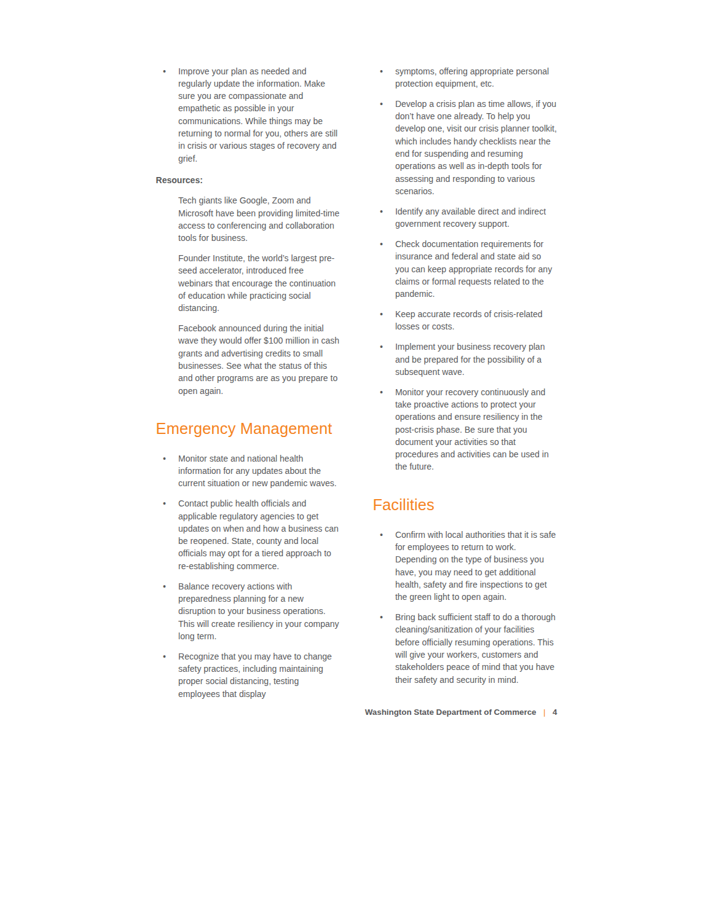Improve your plan as needed and regularly update the information. Make sure you are compassionate and empathetic as possible in your communications. While things may be returning to normal for you, others are still in crisis or various stages of recovery and grief.
Resources:
Tech giants like Google, Zoom and Microsoft have been providing limited-time access to conferencing and collaboration tools for business.
Founder Institute, the world’s largest pre-seed accelerator, introduced free webinars that encourage the continuation of education while practicing social distancing.
Facebook announced during the initial wave they would offer $100 million in cash grants and advertising credits to small businesses. See what the status of this and other programs are as you prepare to open again.
Emergency Management
Monitor state and national health information for any updates about the current situation or new pandemic waves.
Contact public health officials and applicable regulatory agencies to get updates on when and how a business can be reopened. State, county and local officials may opt for a tiered approach to re-establishing commerce.
Balance recovery actions with preparedness planning for a new disruption to your business operations. This will create resiliency in your company long term.
Recognize that you may have to change safety practices, including maintaining proper social distancing, testing employees that display
symptoms, offering appropriate personal protection equipment, etc.
Develop a crisis plan as time allows, if you don’t have one already. To help you develop one, visit our crisis planner toolkit, which includes handy checklists near the end for suspending and resuming operations as well as in-depth tools for assessing and responding to various scenarios.
Identify any available direct and indirect government recovery support.
Check documentation requirements for insurance and federal and state aid so you can keep appropriate records for any claims or formal requests related to the pandemic.
Keep accurate records of crisis-related losses or costs.
Implement your business recovery plan and be prepared for the possibility of a subsequent wave.
Monitor your recovery continuously and take proactive actions to protect your operations and ensure resiliency in the post-crisis phase. Be sure that you document your activities so that procedures and activities can be used in the future.
Facilities
Confirm with local authorities that it is safe for employees to return to work. Depending on the type of business you have, you may need to get additional health, safety and fire inspections to get the green light to open again.
Bring back sufficient staff to do a thorough cleaning/sanitization of your facilities before officially resuming operations. This will give your workers, customers and stakeholders peace of mind that you have their safety and security in mind.
Washington State Department of Commerce|4